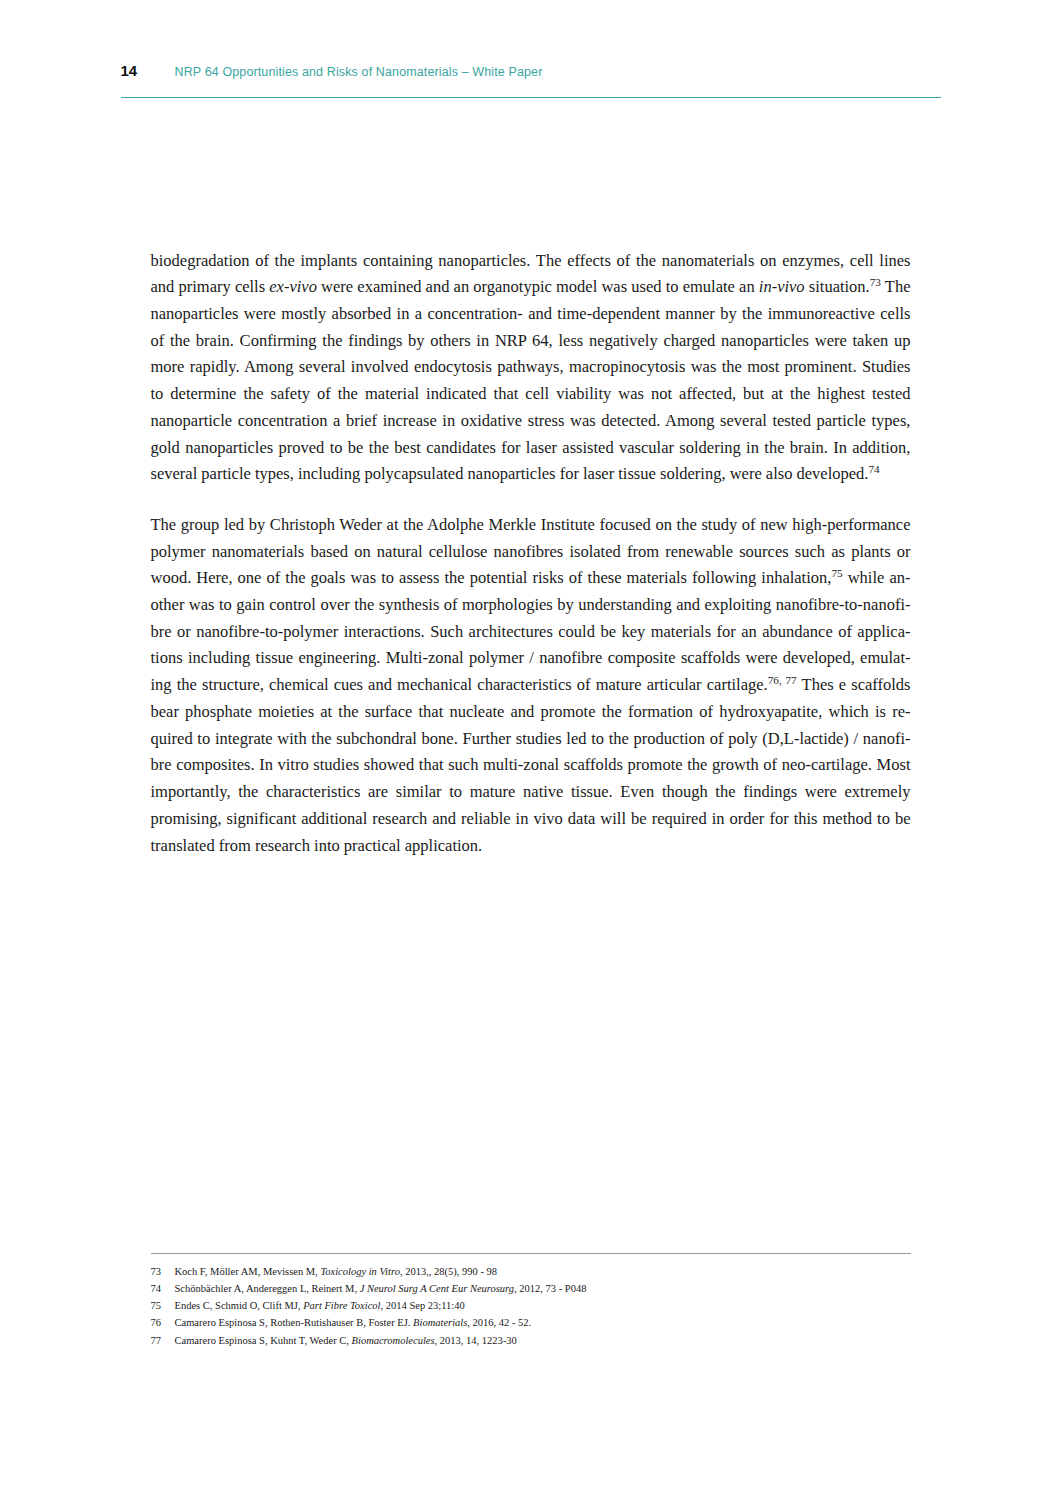14 NRP 64 Opportunities and Risks of Nanomaterials – White Paper
biodegradation of the implants containing nanoparticles. The effects of the nanomaterials on enzymes, cell lines and primary cells ex-vivo were examined and an organotypic model was used to emulate an in-vivo situation.73 The nanoparticles were mostly absorbed in a concentration- and time-dependent manner by the immunoreactive cells of the brain. Confirming the findings by others in NRP 64, less negatively charged nanoparticles were taken up more rapidly. Among several involved endocytosis pathways, macropinocytosis was the most prominent. Studies to determine the safety of the material indicated that cell viability was not affected, but at the highest tested nanoparticle concentration a brief increase in oxidative stress was detected. Among several tested particle types, gold nanoparticles proved to be the best candidates for laser assisted vascular soldering in the brain. In addition, several particle types, including polycapsulated nanoparticles for laser tissue soldering, were also developed.74
The group led by Christoph Weder at the Adolphe Merkle Institute focused on the study of new high-performance polymer nanomaterials based on natural cellulose nanofibres isolated from renewable sources such as plants or wood. Here, one of the goals was to assess the potential risks of these materials following inhalation,75 while another was to gain control over the synthesis of morphologies by understanding and exploiting nanofibre-to-nanofibre or nanofibre-to-polymer interactions. Such architectures could be key materials for an abundance of applications including tissue engineering. Multi-zonal polymer / nanofibre composite scaffolds were developed, emulating the structure, chemical cues and mechanical characteristics of mature articular cartilage.76, 77 Thes e scaffolds bear phosphate moieties at the surface that nucleate and promote the formation of hydroxyapatite, which is required to integrate with the subchondral bone. Further studies led to the production of poly (D,L-lactide) / nanofibre composites. In vitro studies showed that such multi-zonal scaffolds promote the growth of neo-cartilage. Most importantly, the characteristics are similar to mature native tissue. Even though the findings were extremely promising, significant additional research and reliable in vivo data will be required in order for this method to be translated from research into practical application.
73 Koch F, Möller AM, Mevissen M, Toxicology in Vitro, 2013,, 28(5), 990 - 98
74 Schönbächler A, Andereggen L, Reinert M, J Neurol Surg A Cent Eur Neurosurg, 2012, 73 - P048
75 Endes C, Schmid O, Clift MJ, Part Fibre Toxicol, 2014 Sep 23;11:40
76 Camarero Espinosa S, Rothen-Rutishauser B, Foster EJ. Biomaterials, 2016, 42 - 52.
77 Camarero Espinosa S, Kuhnt T, Weder C, Biomacromolecules, 2013, 14, 1223-30